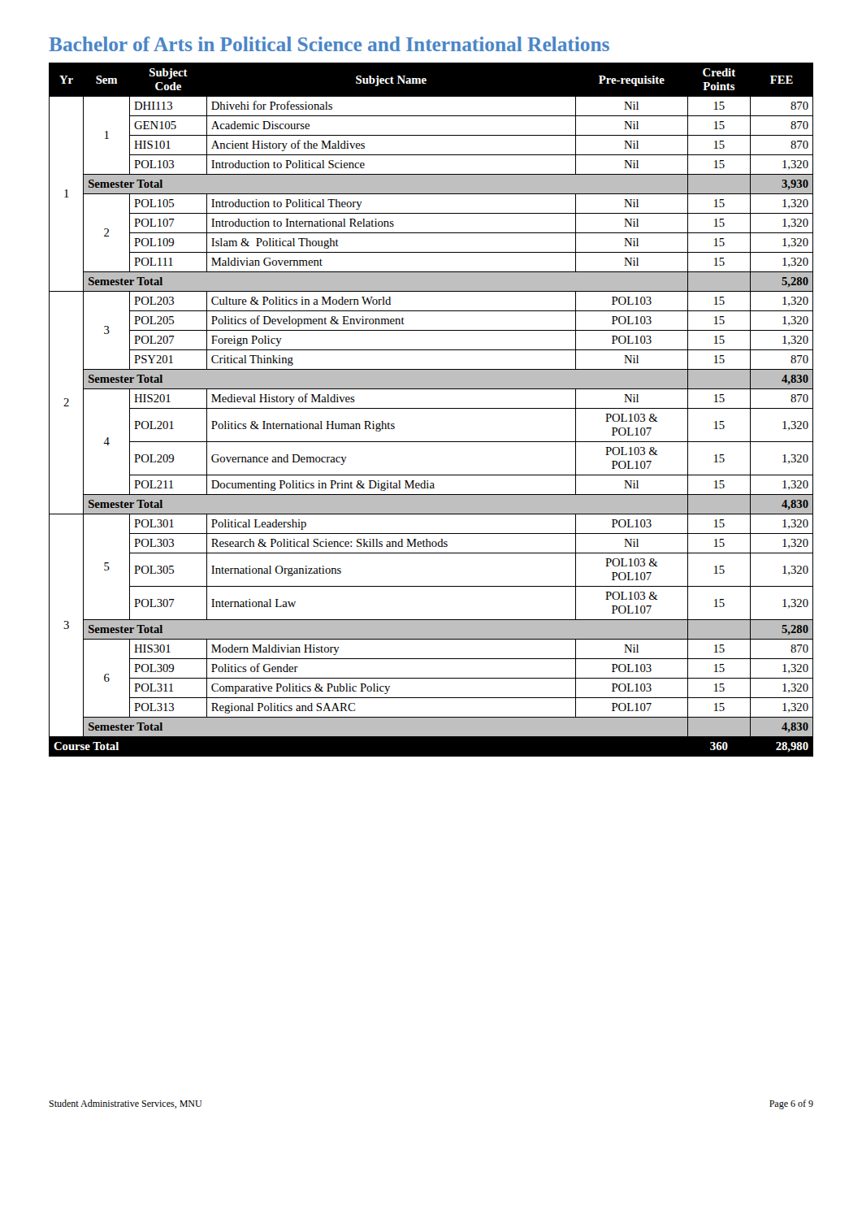Bachelor of Arts in Political Science and International Relations
| Yr | Sem | Subject Code | Subject Name | Pre-requisite | Credit Points | FEE |
| --- | --- | --- | --- | --- | --- | --- |
| 1 | 1 | DHI113 | Dhivehi for Professionals | Nil | 15 | 870 |
| GEN105 | Academic Discourse | Nil | 15 | 870 |
| HIS101 | Ancient History of the Maldives | Nil | 15 | 870 |
| POL103 | Introduction to Political Science | Nil | 15 | 1,320 |
| Semester Total | | 3,930 |
| 2 | POL105 | Introduction to Political Theory | Nil | 15 | 1,320 |
| POL107 | Introduction to International Relations | Nil | 15 | 1,320 |
| POL109 | Islam & Political Thought | Nil | 15 | 1,320 |
| POL111 | Maldivian Government | Nil | 15 | 1,320 |
| Semester Total | | 5,280 |
| 2 | 3 | POL203 | Culture & Politics in a Modern World | POL103 | 15 | 1,320 |
| POL205 | Politics of Development & Environment | POL103 | 15 | 1,320 |
| POL207 | Foreign Policy | POL103 | 15 | 1,320 |
| PSY201 | Critical Thinking | Nil | 15 | 870 |
| Semester Total | | 4,830 |
| 4 | HIS201 | Medieval History of Maldives | Nil | 15 | 870 |
| POL201 | Politics & International Human Rights | POL103 & POL107 | 15 | 1,320 |
| POL209 | Governance and Democracy | POL103 & POL107 | 15 | 1,320 |
| POL211 | Documenting Politics in Print & Digital Media | Nil | 15 | 1,320 |
| Semester Total | | 4,830 |
| 3 | 5 | POL301 | Political Leadership | POL103 | 15 | 1,320 |
| POL303 | Research & Political Science: Skills and Methods | Nil | 15 | 1,320 |
| POL305 | International Organizations | POL103 & POL107 | 15 | 1,320 |
| POL307 | International Law | POL103 & POL107 | 15 | 1,320 |
| Semester Total | | 5,280 |
| 6 | HIS301 | Modern Maldivian History | Nil | 15 | 870 |
| POL309 | Politics of Gender | POL103 | 15 | 1,320 |
| POL311 | Comparative Politics & Public Policy | POL103 | 15 | 1,320 |
| POL313 | Regional Politics and SAARC | POL107 | 15 | 1,320 |
| Semester Total | | 4,830 |
| Course Total | 360 | 28,980 |
Student Administrative Services, MNU Page 6 of 9